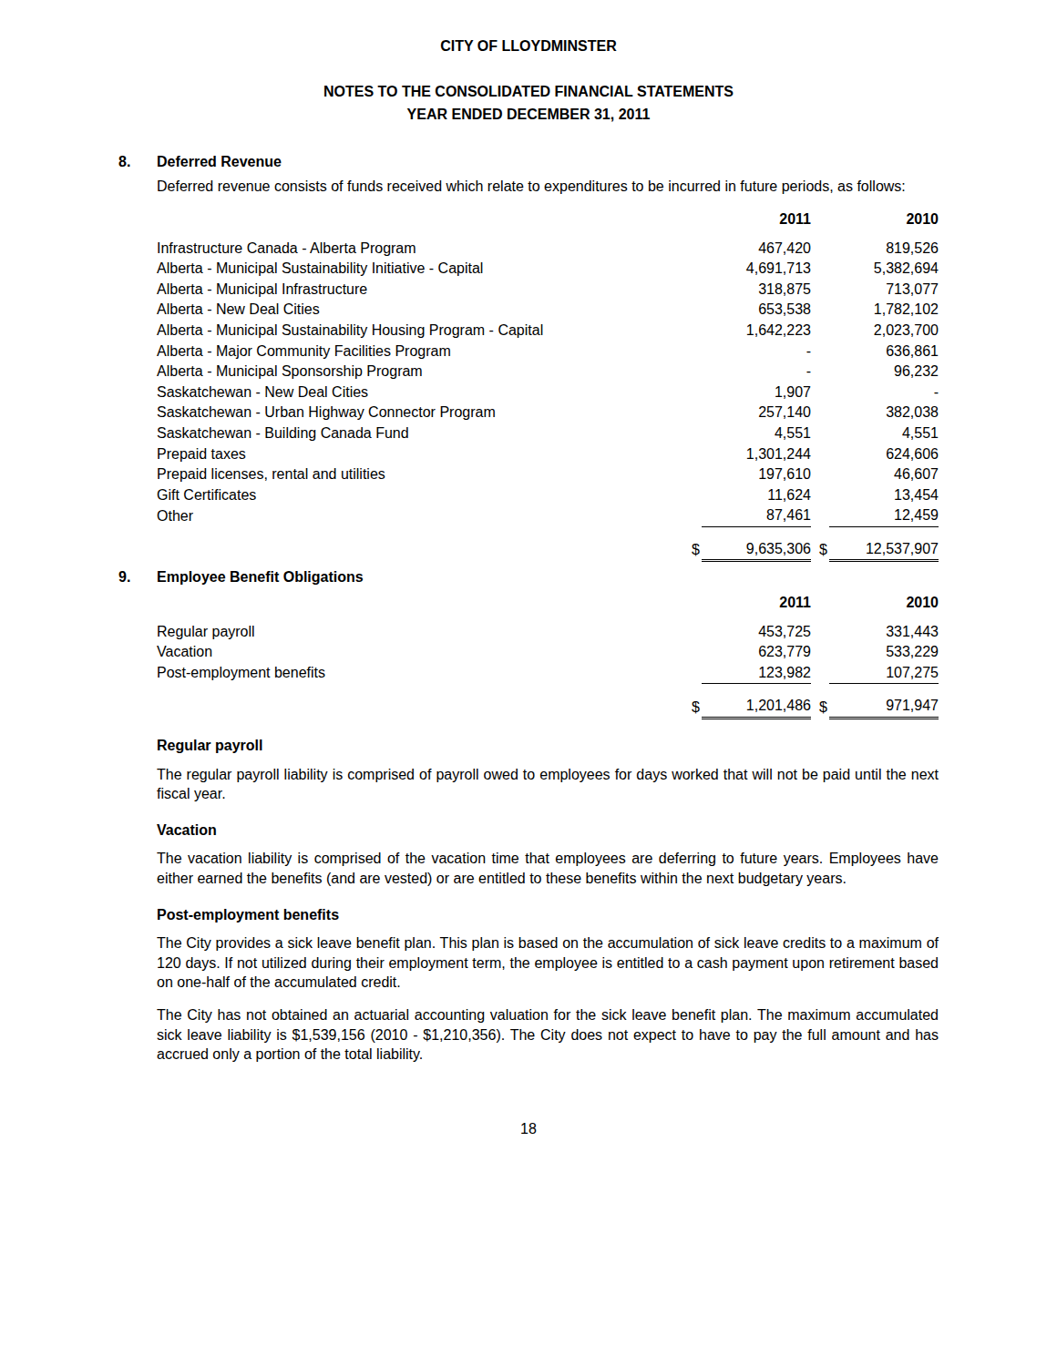CITY OF LLOYDMINSTER
NOTES TO THE CONSOLIDATED FINANCIAL STATEMENTS
YEAR ENDED DECEMBER 31, 2011
8.
Deferred Revenue
Deferred revenue consists of funds received which relate to expenditures to be incurred in future periods, as follows:
| | | 2011 | | 2010 |
| Infrastructure Canada - Alberta Program | | 467,420 | | 819,526 |
| Alberta - Municipal Sustainability Initiative - Capital | | 4,691,713 | | 5,382,694 |
| Alberta - Municipal Infrastructure | | 318,875 | | 713,077 |
| Alberta - New Deal Cities | | 653,538 | | 1,782,102 |
| Alberta - Municipal Sustainability Housing Program - Capital | | 1,642,223 | | 2,023,700 |
| Alberta - Major Community Facilities Program | | - | | 636,861 |
| Alberta - Municipal Sponsorship Program | | - | | 96,232 |
| Saskatchewan - New Deal Cities | | 1,907 | | - |
| Saskatchewan - Urban Highway Connector Program | | 257,140 | | 382,038 |
| Saskatchewan - Building Canada Fund | | 4,551 | | 4,551 |
| Prepaid taxes | | 1,301,244 | | 624,606 |
| Prepaid licenses, rental and utilities | | 197,610 | | 46,607 |
| Gift Certificates | | 11,624 | | 13,454 |
| Other | | 87,461 | | 12,459 |
| | $ | 9,635,306 | $ | 12,537,907 |
9.
Employee Benefit Obligations
| | | 2011 | | 2010 |
| Regular payroll | | 453,725 | | 331,443 |
| Vacation | | 623,779 | | 533,229 |
| Post-employment benefits | | 123,982 | | 107,275 |
| | $ | 1,201,486 | $ | 971,947 |
Regular payroll
The regular payroll liability is comprised of payroll owed to employees for days worked that will not be paid until the next fiscal year.
Vacation
The vacation liability is comprised of the vacation time that employees are deferring to future years. Employees have either earned the benefits (and are vested) or are entitled to these benefits within the next budgetary years.
Post-employment benefits
The City provides a sick leave benefit plan. This plan is based on the accumulation of sick leave credits to a maximum of 120 days. If not utilized during their employment term, the employee is entitled to a cash payment upon retirement based on one-half of the accumulated credit.
The City has not obtained an actuarial accounting valuation for the sick leave benefit plan. The maximum accumulated sick leave liability is $1,539,156 (2010 - $1,210,356). The City does not expect to have to pay the full amount and has accrued only a portion of the total liability.
18